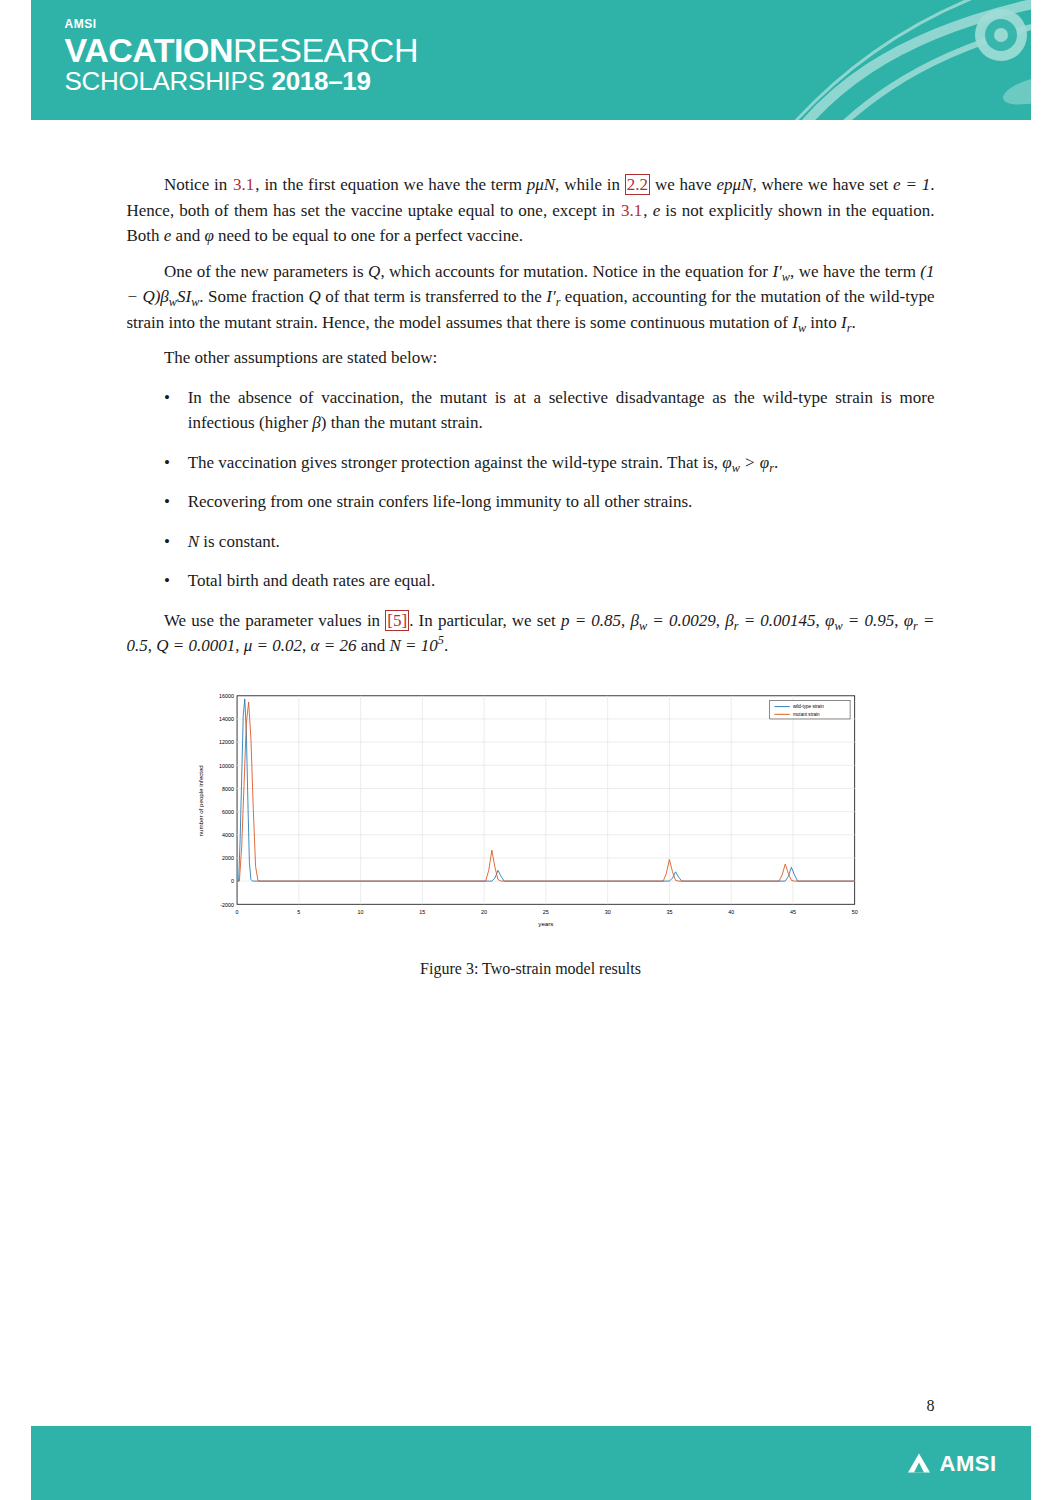AMSI VACATION RESEARCH
SCHOLARSHIPS 2018–19
Notice in 3.1, in the first equation we have the term pμN, while in 2.2 we have epμN, where we have set e = 1. Hence, both of them has set the vaccine uptake equal to one, except in 3.1, e is not explicitly shown in the equation. Both e and φ need to be equal to one for a perfect vaccine.
One of the new parameters is Q, which accounts for mutation. Notice in the equation for I′w, we have the term (1 − Q)βwSIw. Some fraction Q of that term is transferred to the I′r equation, accounting for the mutation of the wild-type strain into the mutant strain. Hence, the model assumes that there is some continuous mutation of Iw into Ir.
The other assumptions are stated below:
In the absence of vaccination, the mutant is at a selective disadvantage as the wild-type strain is more infectious (higher β) than the mutant strain.
The vaccination gives stronger protection against the wild-type strain. That is, φw > φr.
Recovering from one strain confers life-long immunity to all other strains.
N is constant.
Total birth and death rates are equal.
We use the parameter values in [5]. In particular, we set p = 0.85, βw = 0.0029, βr = 0.00145, φw = 0.95, φr = 0.5, Q = 0.0001, μ = 0.02, α = 26 and N = 105.
16000 14000 12000 10000 8000 6000 4000 2000 0 -2000 0 5 10 15 20 25 30 35 40 45 50 years number of people infected wild-type strain mutant strain
Figure 3: Two-strain model results
8
AMSI